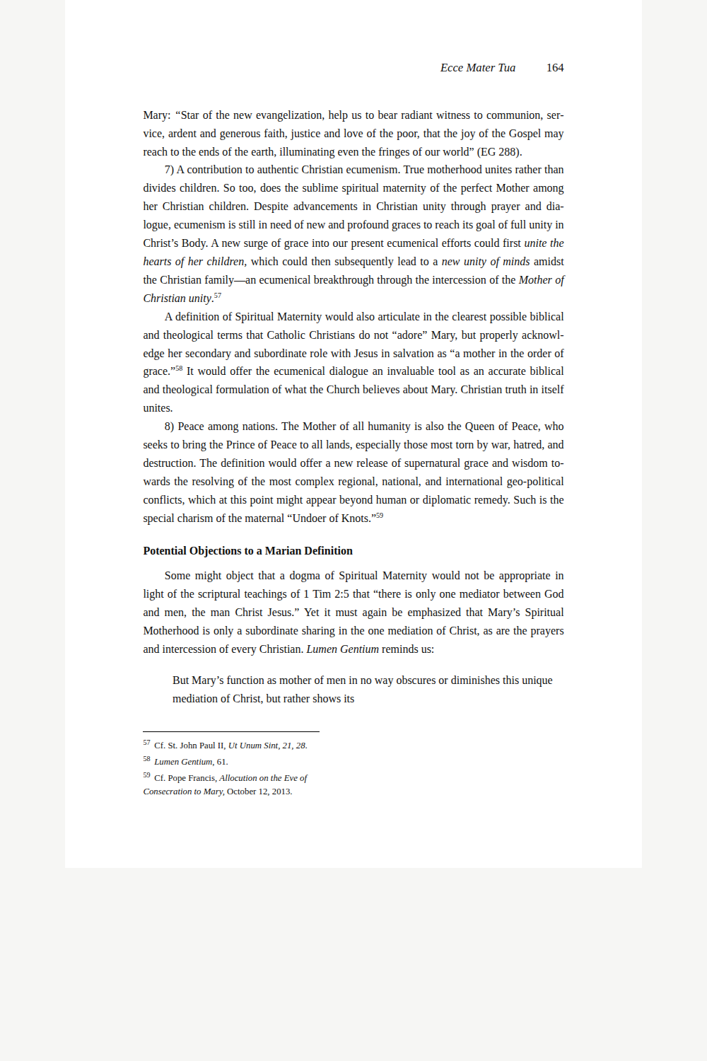Ecce Mater Tua 164
Mary: “Star of the new evangelization, help us to bear radiant witness to communion, service, ardent and generous faith, justice and love of the poor, that the joy of the Gospel may reach to the ends of the earth, illuminating even the fringes of our world” (EG 288).
7) A contribution to authentic Christian ecumenism. True motherhood unites rather than divides children. So too, does the sublime spiritual maternity of the perfect Mother among her Christian children. Despite advancements in Christian unity through prayer and dialogue, ecumenism is still in need of new and profound graces to reach its goal of full unity in Christ’s Body. A new surge of grace into our present ecumenical efforts could first unite the hearts of her children, which could then subsequently lead to a new unity of minds amidst the Christian family—an ecumenical breakthrough through the intercession of the Mother of Christian unity.57
A definition of Spiritual Maternity would also articulate in the clearest possible biblical and theological terms that Catholic Christians do not “adore” Mary, but properly acknowledge her secondary and subordinate role with Jesus in salvation as “a mother in the order of grace.”58 It would offer the ecumenical dialogue an invaluable tool as an accurate biblical and theological formulation of what the Church believes about Mary. Christian truth in itself unites.
8) Peace among nations. The Mother of all humanity is also the Queen of Peace, who seeks to bring the Prince of Peace to all lands, especially those most torn by war, hatred, and destruction. The definition would offer a new release of supernatural grace and wisdom towards the resolving of the most complex regional, national, and international geo-political conflicts, which at this point might appear beyond human or diplomatic remedy. Such is the special charism of the maternal “Undoer of Knots.”59
Potential Objections to a Marian Definition
Some might object that a dogma of Spiritual Maternity would not be appropriate in light of the scriptural teachings of 1 Tim 2:5 that “there is only one mediator between God and men, the man Christ Jesus.” Yet it must again be emphasized that Mary’s Spiritual Motherhood is only a subordinate sharing in the one mediation of Christ, as are the prayers and intercession of every Christian. Lumen Gentium reminds us:
But Mary’s function as mother of men in no way obscures or diminishes this unique mediation of Christ, but rather shows its
57 Cf. St. John Paul II, Ut Unum Sint, 21, 28.
58 Lumen Gentium, 61.
59 Cf. Pope Francis, Allocution on the Eve of Consecration to Mary, October 12, 2013.